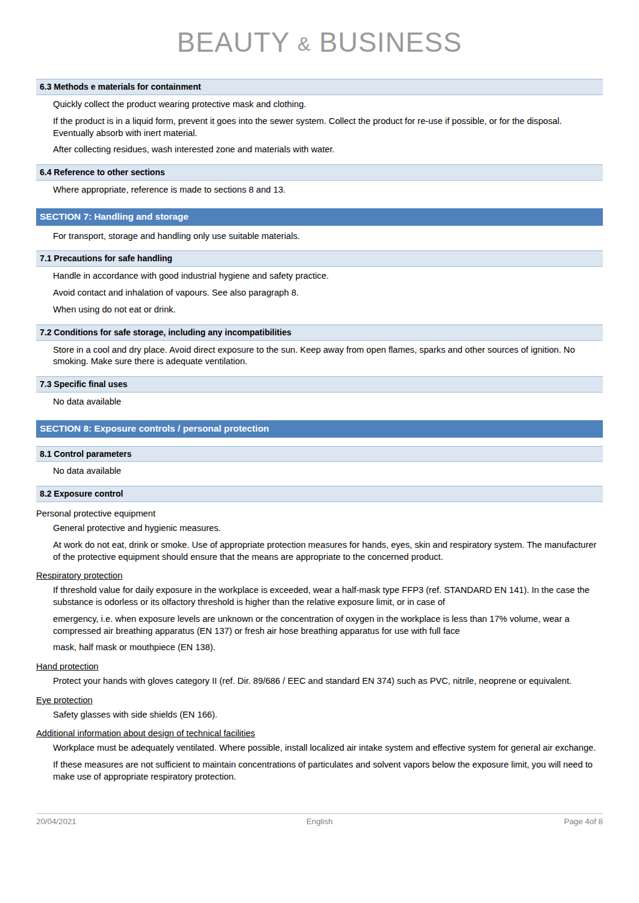BEAUTY & BUSINESS
6.3 Methods e materials for containment
Quickly collect the product wearing protective mask and clothing.
If the product is in a liquid form, prevent it goes into the sewer system. Collect the product for re-use if possible, or for the disposal. Eventually absorb with inert material.
After collecting residues, wash interested zone and materials with water.
6.4 Reference to other sections
Where appropriate, reference is made to sections 8 and 13.
SECTION 7: Handling and storage
For transport, storage and handling only use suitable materials.
7.1 Precautions for safe handling
Handle in accordance with good industrial hygiene and safety practice.
Avoid contact and inhalation of vapours. See also paragraph 8.
When using do not eat or drink.
7.2 Conditions for safe storage, including any incompatibilities
Store in a cool and dry place. Avoid direct exposure to the sun. Keep away from open flames, sparks and other sources of ignition. No smoking. Make sure there is adequate ventilation.
7.3 Specific final uses
No data available
SECTION 8: Exposure controls / personal protection
8.1 Control parameters
No data available
8.2 Exposure control
Personal protective equipment
General protective and hygienic measures.
At work do not eat, drink or smoke. Use of appropriate protection measures for hands, eyes, skin and respiratory system. The manufacturer of the protective equipment should ensure that the means are appropriate to the concerned product.
Respiratory protection
If threshold value for daily exposure in the workplace is exceeded, wear a half-mask type FFP3 (ref. STANDARD EN 141). In the case the substance is odorless or its olfactory threshold is higher than the relative exposure limit, or in case of
emergency, i.e. when exposure levels are unknown or the concentration of oxygen in the workplace is less than 17% volume, wear a compressed air breathing apparatus (EN 137) or fresh air hose breathing apparatus for use with full face
mask, half mask or mouthpiece (EN 138).
Hand protection
Protect your hands with gloves category II (ref. Dir. 89/686 / EEC and standard EN 374) such as PVC, nitrile, neoprene or equivalent.
Eye protection
Safety glasses with side shields (EN 166).
Additional information about design of technical facilities
Workplace must be adequately ventilated. Where possible, install localized air intake system and effective system for general air exchange.
If these measures are not sufficient to maintain concentrations of particulates and solvent vapors below the exposure limit, you will need to make use of appropriate respiratory protection.
20/04/2021 English Page 4of 8